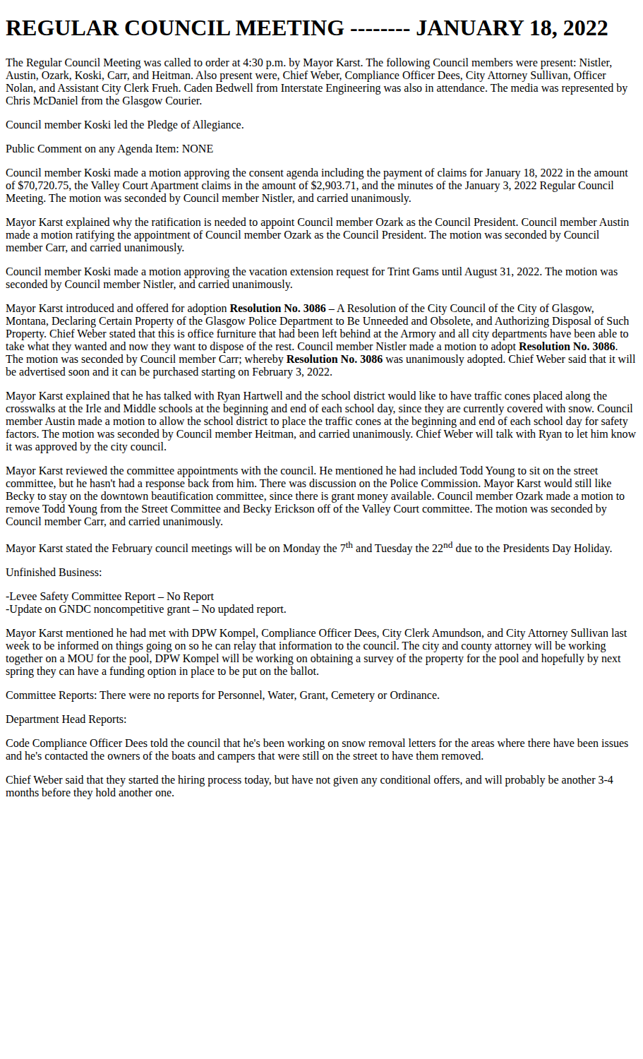REGULAR COUNCIL MEETING -------- JANUARY 18, 2022
The Regular Council Meeting was called to order at 4:30 p.m. by Mayor Karst. The following Council members were present: Nistler, Austin, Ozark, Koski, Carr, and Heitman. Also present were, Chief Weber, Compliance Officer Dees, City Attorney Sullivan, Officer Nolan, and Assistant City Clerk Frueh. Caden Bedwell from Interstate Engineering was also in attendance. The media was represented by Chris McDaniel from the Glasgow Courier.
Council member Koski led the Pledge of Allegiance.
Public Comment on any Agenda Item: NONE
Council member Koski made a motion approving the consent agenda including the payment of claims for January 18, 2022 in the amount of $70,720.75, the Valley Court Apartment claims in the amount of $2,903.71, and the minutes of the January 3, 2022 Regular Council Meeting. The motion was seconded by Council member Nistler, and carried unanimously.
Mayor Karst explained why the ratification is needed to appoint Council member Ozark as the Council President. Council member Austin made a motion ratifying the appointment of Council member Ozark as the Council President. The motion was seconded by Council member Carr, and carried unanimously.
Council member Koski made a motion approving the vacation extension request for Trint Gams until August 31, 2022. The motion was seconded by Council member Nistler, and carried unanimously.
Mayor Karst introduced and offered for adoption Resolution No. 3086 – A Resolution of the City Council of the City of Glasgow, Montana, Declaring Certain Property of the Glasgow Police Department to Be Unneeded and Obsolete, and Authorizing Disposal of Such Property. Chief Weber stated that this is office furniture that had been left behind at the Armory and all city departments have been able to take what they wanted and now they want to dispose of the rest. Council member Nistler made a motion to adopt Resolution No. 3086. The motion was seconded by Council member Carr; whereby Resolution No. 3086 was unanimously adopted. Chief Weber said that it will be advertised soon and it can be purchased starting on February 3, 2022.
Mayor Karst explained that he has talked with Ryan Hartwell and the school district would like to have traffic cones placed along the crosswalks at the Irle and Middle schools at the beginning and end of each school day, since they are currently covered with snow. Council member Austin made a motion to allow the school district to place the traffic cones at the beginning and end of each school day for safety factors. The motion was seconded by Council member Heitman, and carried unanimously. Chief Weber will talk with Ryan to let him know it was approved by the city council.
Mayor Karst reviewed the committee appointments with the council. He mentioned he had included Todd Young to sit on the street committee, but he hasn't had a response back from him. There was discussion on the Police Commission. Mayor Karst would still like Becky to stay on the downtown beautification committee, since there is grant money available. Council member Ozark made a motion to remove Todd Young from the Street Committee and Becky Erickson off of the Valley Court committee. The motion was seconded by Council member Carr, and carried unanimously.
Mayor Karst stated the February council meetings will be on Monday the 7th and Tuesday the 22nd due to the Presidents Day Holiday.
Unfinished Business:
-Levee Safety Committee Report – No Report
-Update on GNDC noncompetitive grant – No updated report.
Mayor Karst mentioned he had met with DPW Kompel, Compliance Officer Dees, City Clerk Amundson, and City Attorney Sullivan last week to be informed on things going on so he can relay that information to the council. The city and county attorney will be working together on a MOU for the pool, DPW Kompel will be working on obtaining a survey of the property for the pool and hopefully by next spring they can have a funding option in place to be put on the ballot.
Committee Reports: There were no reports for Personnel, Water, Grant, Cemetery or Ordinance.
Department Head Reports:
Code Compliance Officer Dees told the council that he's been working on snow removal letters for the areas where there have been issues and he's contacted the owners of the boats and campers that were still on the street to have them removed.
Chief Weber said that they started the hiring process today, but have not given any conditional offers, and will probably be another 3-4 months before they hold another one.